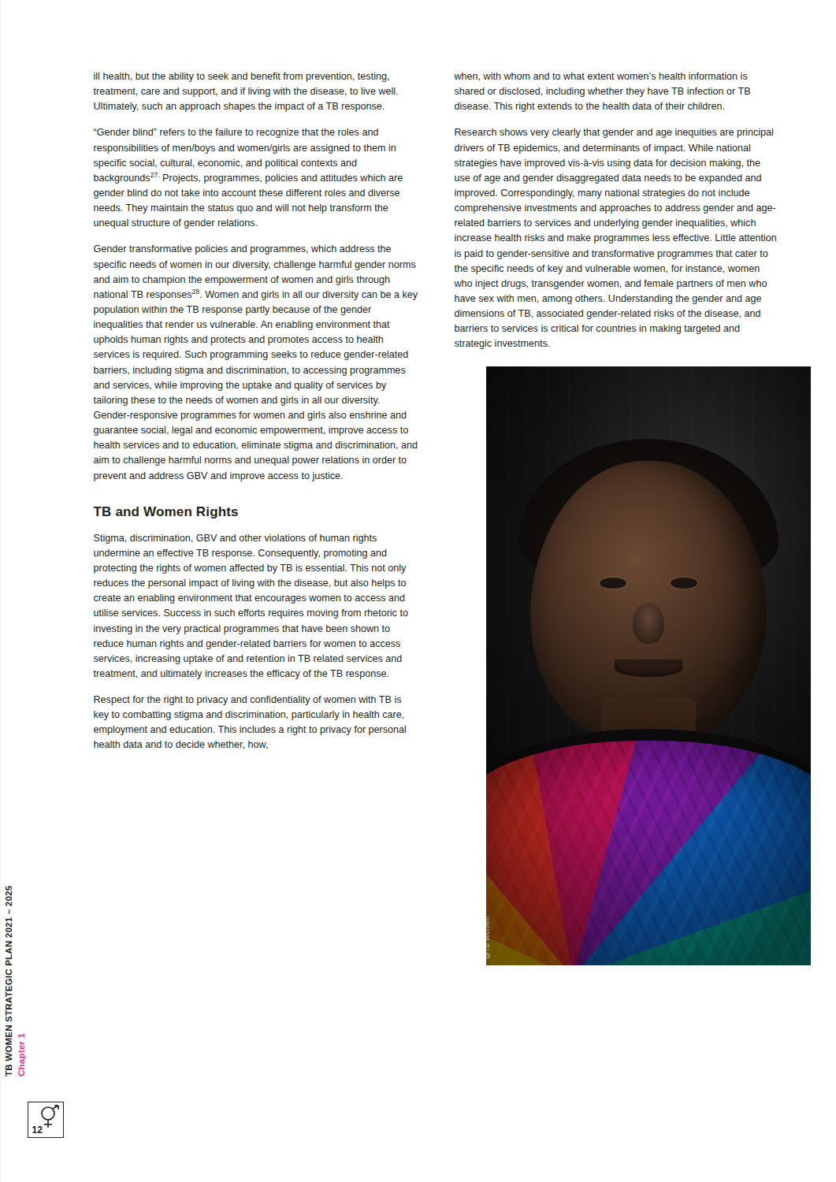TB WOMEN STRATEGIC PLAN 2021 – 2025
Chapter 1
12
ill health, but the ability to seek and benefit from prevention, testing, treatment, care and support, and if living with the disease, to live well. Ultimately, such an approach shapes the impact of a TB response.
“Gender blind” refers to the failure to recognize that the roles and responsibilities of men/boys and women/girls are assigned to them in specific social, cultural, economic, and political contexts and backgrounds27. Projects, programmes, policies and attitudes which are gender blind do not take into account these different roles and diverse needs. They maintain the status quo and will not help transform the unequal structure of gender relations.
Gender transformative policies and programmes, which address the specific needs of women in our diversity, challenge harmful gender norms and aim to champion the empowerment of women and girls through national TB responses28. Women and girls in all our diversity can be a key population within the TB response partly because of the gender inequalities that render us vulnerable. An enabling environment that upholds human rights and protects and promotes access to health services is required. Such programming seeks to reduce gender-related barriers, including stigma and discrimination, to accessing programmes and services, while improving the uptake and quality of services by tailoring these to the needs of women and girls in all our diversity. Gender-responsive programmes for women and girls also enshrine and guarantee social, legal and economic empowerment, improve access to health services and to education, eliminate stigma and discrimination, and aim to challenge harmful norms and unequal power relations in order to prevent and address GBV and improve access to justice.
TB and Women Rights
Stigma, discrimination, GBV and other violations of human rights undermine an effective TB response. Consequently, promoting and protecting the rights of women affected by TB is essential. This not only reduces the personal impact of living with the disease, but also helps to create an enabling environment that encourages women to access and utilise services. Success in such efforts requires moving from rhetoric to investing in the very practical programmes that have been shown to reduce human rights and gender-related barriers for women to access services, increasing uptake of and retention in TB related services and treatment, and ultimately increases the efficacy of the TB response.
Respect for the right to privacy and confidentiality of women with TB is key to combatting stigma and discrimination, particularly in health care, employment and education. This includes a right to privacy for personal health data and to decide whether, how,
when, with whom and to what extent women’s health information is shared or disclosed, including whether they have TB infection or TB disease. This right extends to the health data of their children.
Research shows very clearly that gender and age inequities are principal drivers of TB epidemics, and determinants of impact. While national strategies have improved vis-à-vis using data for decision making, the use of age and gender disaggregated data needs to be expanded and improved. Correspondingly, many national strategies do not include comprehensive investments and approaches to address gender and age-related barriers to services and underlying gender inequalities, which increase health risks and make programmes less effective. Little attention is paid to gender-sensitive and transformative programmes that cater to the specific needs of key and vulnerable women, for instance, women who inject drugs, transgender women, and female partners of men who have sex with men, among others. Understanding the gender and age dimensions of TB, associated gender-related risks of the disease, and barriers to services is critical for countries in making targeted and strategic investments.
@TB Women